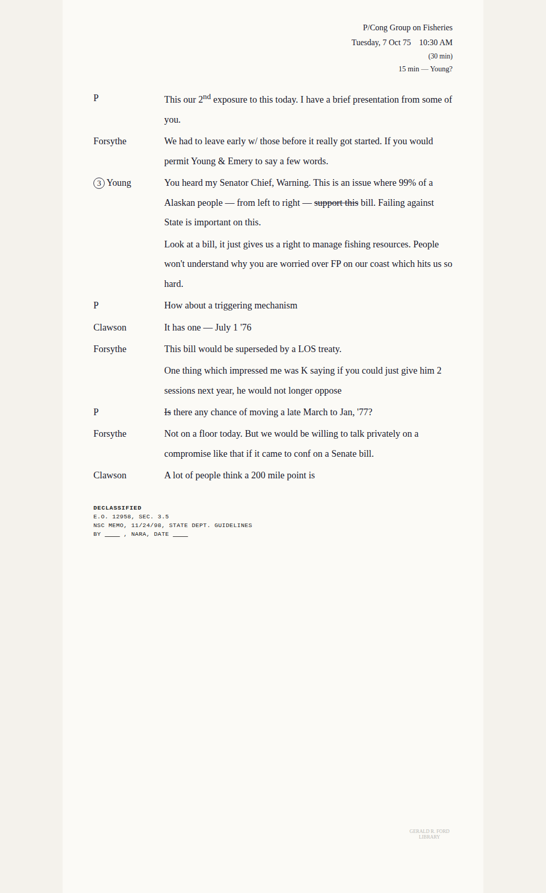P/Cong Group on Fisheries Tuesday, 7 Oct 75 10:30 AM (30 min) 15 min — Young?
P
This our 2nd exposure to this today. I have a brief presentation from some of you.
Forsythe
We had to leave early w/ those before it really got started. If you would permit Young & Emery to say a few words.
3 Young
You heard my Senator Chief, Warning. This is an issue where 99% of a Alaskan people — from left to right — support this bill. Failing against State is important on this.
Look at a bill, it just gives us a right to manage fishing resources. People won't understand why you are worried over FP on our coast which hits us so hard.
P
How about a triggering mechanism
Clawson
It has one — July 1 '76
Forsythe
This bill would be superseded by a LOS treaty.
One thing which impressed me was K saying if you could just give him 2 sessions next year, he would not longer oppose
P
Is there any chance of moving a late March to Jan, '77?
Forsythe
Not on a floor today. But we would be willing to talk privately on a compromise like that if it came to conf on a Senate bill.
Clawson
A lot of people think a 200 mile point is
DECLASSIFIED
E.O. 12958, SEC. 3.5
NSC MEMO, 11/24/98, STATE DEPT. GUIDELINES
BY , NARA, DATE
GERALD R. FORD
LIBRARY